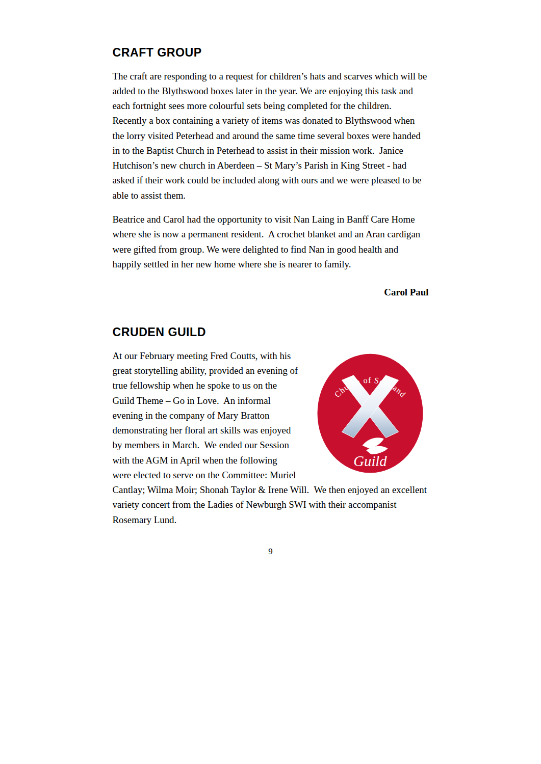CRAFT GROUP
The craft are responding to a request for children’s hats and scarves which will be added to the Blythswood boxes later in the year. We are enjoying this task and each fortnight sees more colourful sets being completed for the children. Recently a box containing a variety of items was donated to Blythswood when the lorry visited Peterhead and around the same time several boxes were handed in to the Baptist Church in Peterhead to assist in their mission work. Janice Hutchison’s new church in Aberdeen – St Mary’s Parish in King Street - had asked if their work could be included along with ours and we were pleased to be able to assist them.
Beatrice and Carol had the opportunity to visit Nan Laing in Banff Care Home where she is now a permanent resident. A crochet blanket and an Aran cardigan were gifted from group. We were delighted to find Nan in good health and happily settled in her new home where she is nearer to family.
Carol Paul
CRUDEN GUILD
Church of Scotland Guild
At our February meeting Fred Coutts, with his great storytelling ability, provided an evening of true fellowship when he spoke to us on the Guild Theme – Go in Love. An informal evening in the company of Mary Bratton demonstrating her floral art skills was enjoyed by members in March. We ended our Session with the AGM in April when the following were elected to serve on the Committee: Muriel Cantlay; Wilma Moir; Shonah Taylor & Irene Will. We then enjoyed an excellent variety concert from the Ladies of Newburgh SWI with their accompanist Rosemary Lund.
9